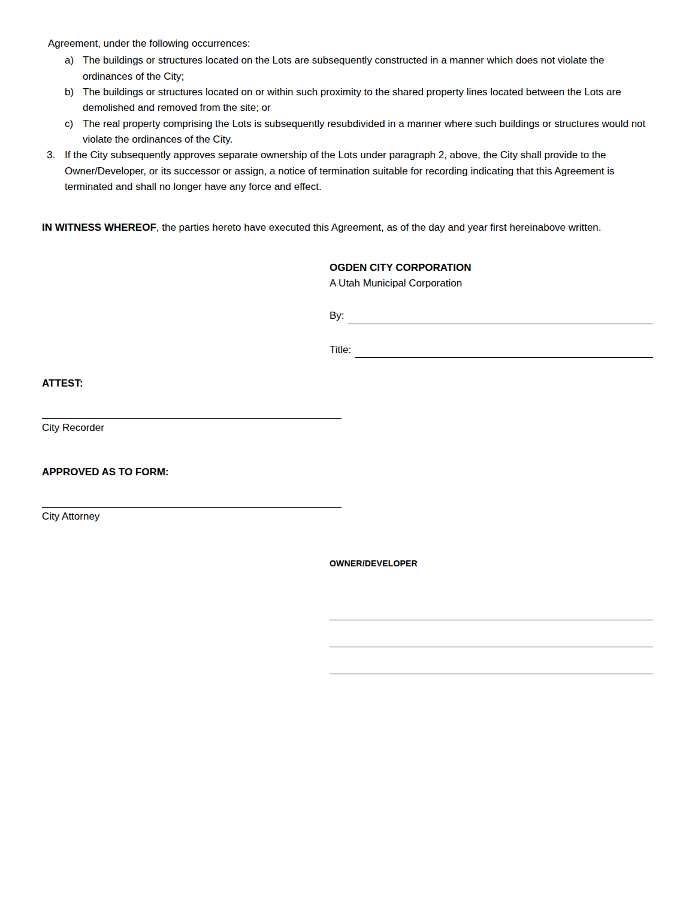Agreement, under the following occurrences:
a) The buildings or structures located on the Lots are subsequently constructed in a manner which does not violate the ordinances of the City;
b) The buildings or structures located on or within such proximity to the shared property lines located between the Lots are demolished and removed from the site; or
c) The real property comprising the Lots is subsequently resubdivided in a manner where such buildings or structures would not violate the ordinances of the City.
3. If the City subsequently approves separate ownership of the Lots under paragraph 2, above, the City shall provide to the Owner/Developer, or its successor or assign, a notice of termination suitable for recording indicating that this Agreement is terminated and shall no longer have any force and effect.
IN WITNESS WHEREOF, the parties hereto have executed this Agreement, as of the day and year first hereinabove written.
OGDEN CITY CORPORATION
A Utah Municipal Corporation
By:
Title:
ATTEST:
City Recorder
APPROVED AS TO FORM:
City Attorney
OWNER/DEVELOPER